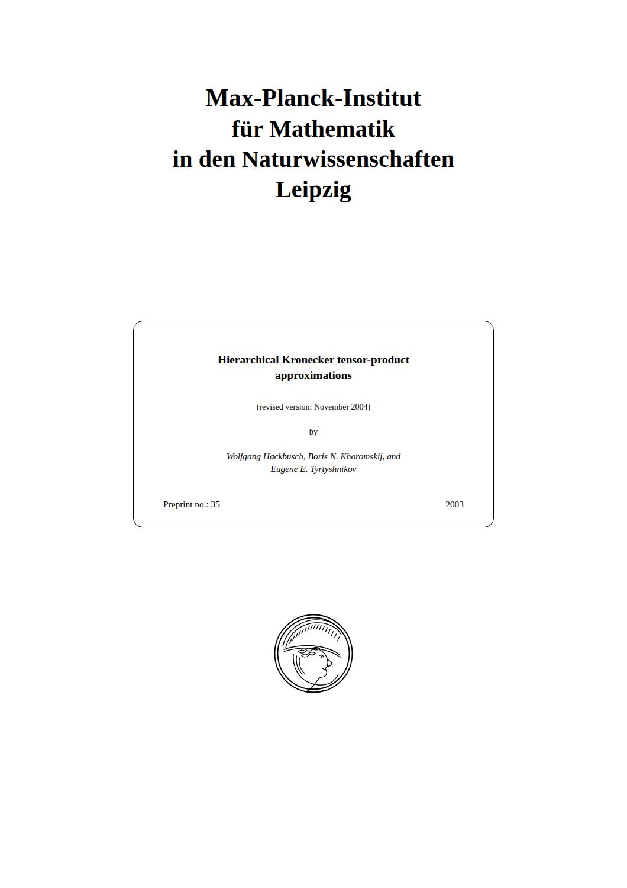Max-Planck-Institut
für Mathematik
in den Naturwissenschaften
Leipzig
Hierarchical Kronecker tensor-product
approximations
(revised version: November 2004)
by
Wolfgang Hackbusch, Boris N. Khoromskij, and
Eugene E. Tyrtyshnikov
Preprint no.: 35
2003